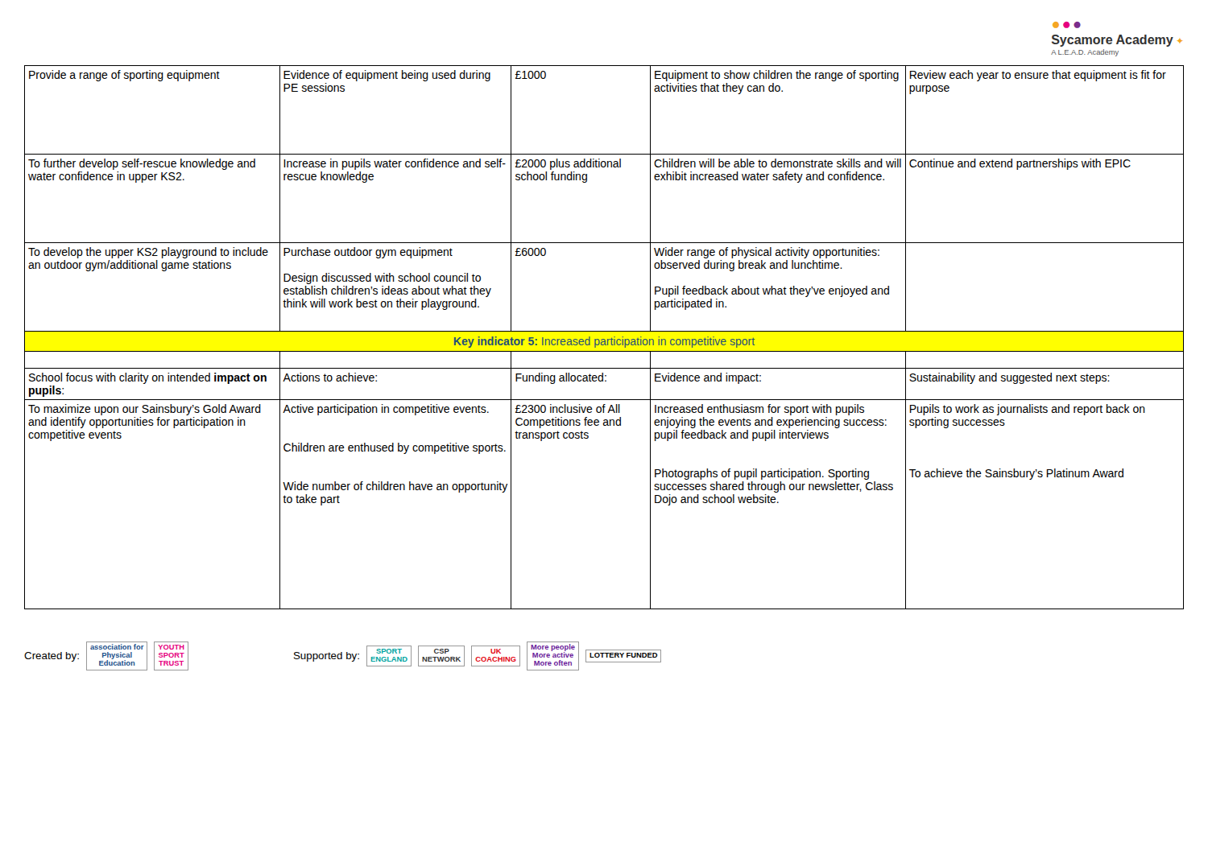●●●
Sycamore Academy ✦
A L.E.A.D. Academy
| Provide a range of sporting equipment | Evidence of equipment being used during PE sessions | £1000 | Equipment to show children the range of sporting activities that they can do. | Review each year to ensure that equipment is fit for purpose |
| To further develop self-rescue knowledge and water confidence in upper KS2. | Increase in pupils water confidence and self-rescue knowledge | £2000 plus additional school funding | Children will be able to demonstrate skills and will exhibit increased water safety and confidence. | Continue and extend partnerships with EPIC |
| To develop the upper KS2 playground to include an outdoor gym/additional game stations | Purchase outdoor gym equipment Design discussed with school council to establish children’s ideas about what they think will work best on their playground. | £6000 | Wider range of physical activity opportunities: observed during break and lunchtime. Pupil feedback about what they’ve enjoyed and participated in. | |
| Key indicator 5: Increased participation in competitive sport |
| School focus with clarity on intended impact on pupils : | Actions to achieve: | Funding allocated: | Evidence and impact: | Sustainability and suggested next steps: |
| To maximize upon our Sainsbury’s Gold Award and identify opportunities for participation in competitive events | Active participation in competitive events. Children are enthused by competitive sports. Wide number of children have an opportunity to take part | £2300 inclusive of All Competitions fee and transport costs | Increased enthusiasm for sport with pupils enjoying the events and experiencing success: pupil feedback and pupil interviews Photographs of pupil participation. Sporting successes shared through our newsletter, Class Dojo and school website. | Pupils to work as journalists and report back on sporting successes To achieve the Sainsbury’s Platinum Award |
Created by: association for
Physical
Education YOUTH
SPORT
TRUST
Supported by: SPORT
ENGLAND CSP
NETWORK UK
COACHING More people
More active
More often LOTTERY FUNDED